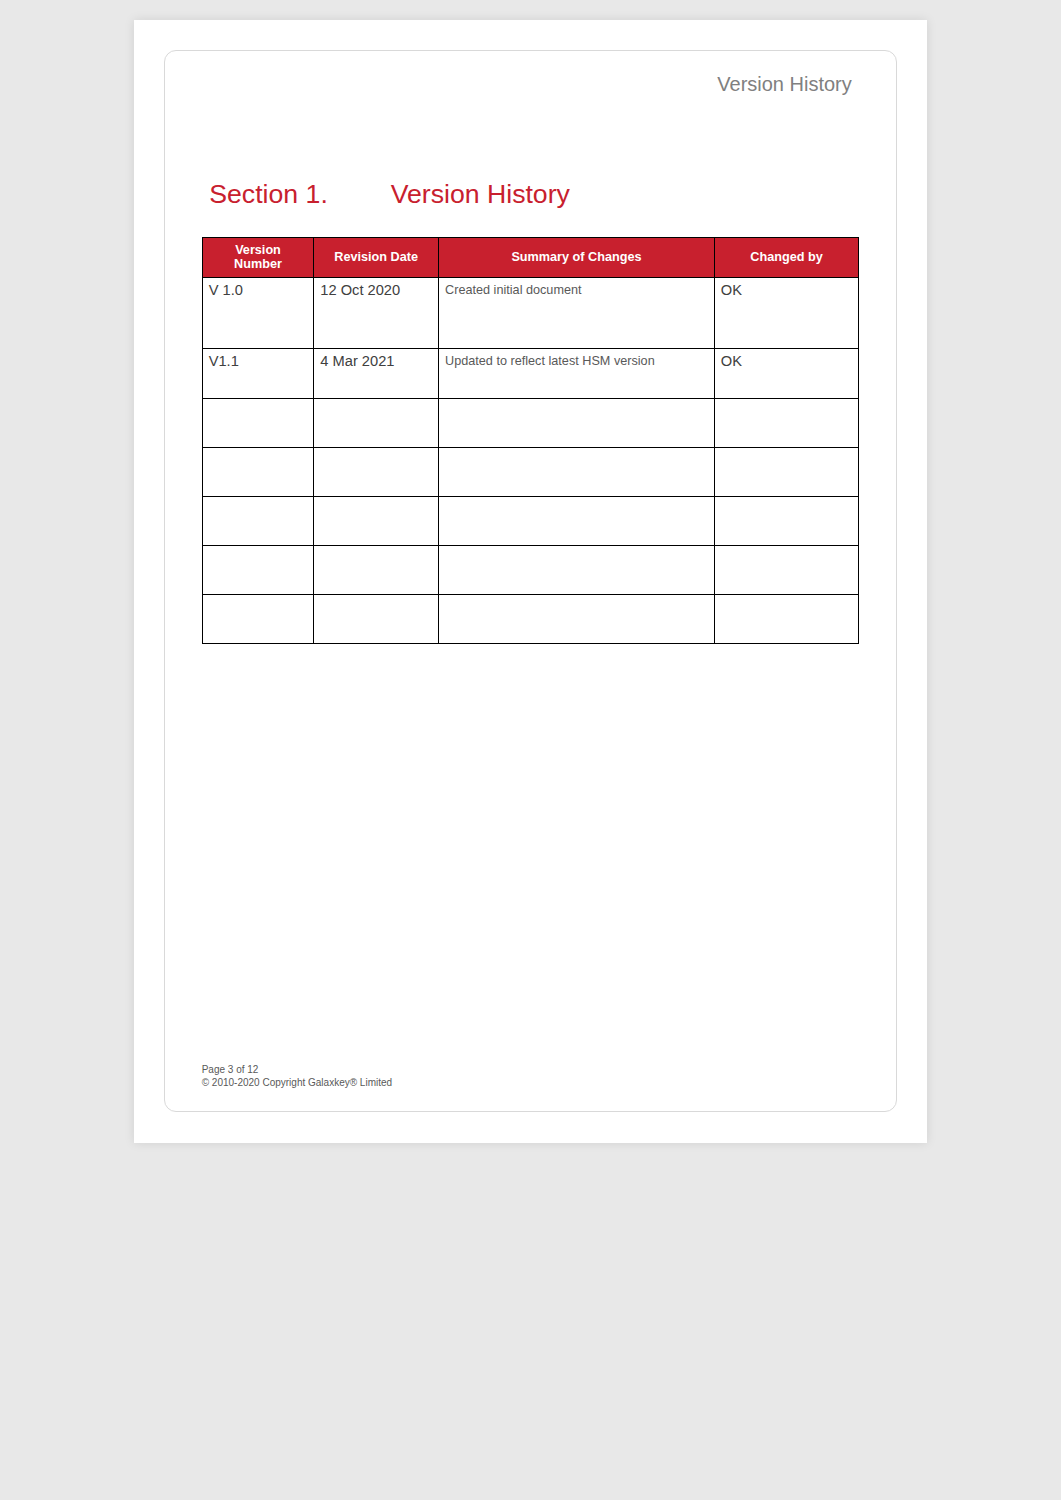Version History
Section 1. Version History
| Version Number | Revision Date | Summary of Changes | Changed by |
| --- | --- | --- | --- |
| V 1.0 | 12 Oct 2020 | Created initial document | OK |
| V1.1 | 4 Mar 2021 | Updated to reflect latest HSM version | OK |
Page 3 of 12
© 2010-2020 Copyright Galaxkey® Limited